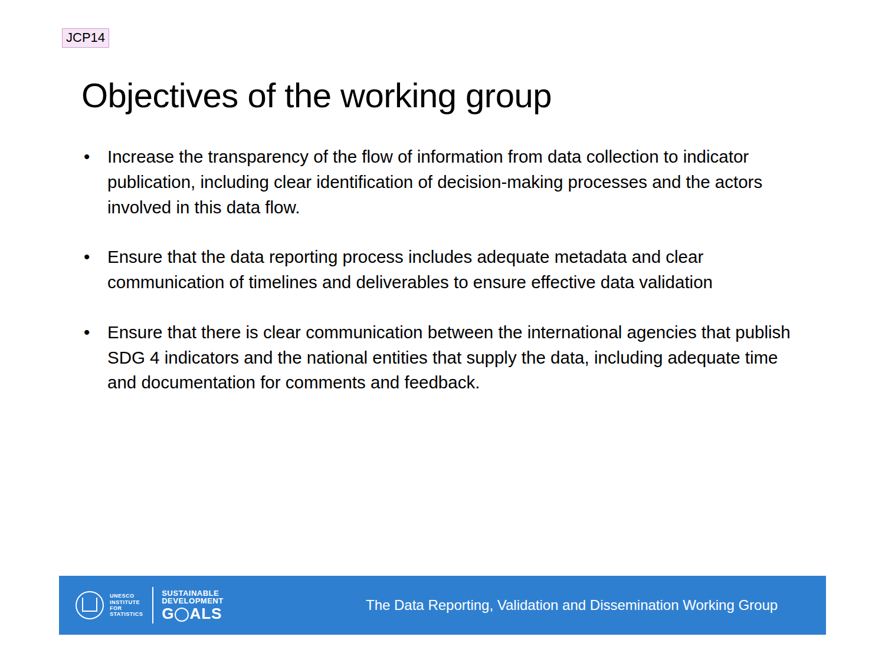JCP14
Objectives of the working group
Increase the transparency of the flow of information from data collection to indicator publication, including clear identification of decision-making processes and the actors involved in this data flow.
Ensure that the data reporting process includes adequate metadata and clear communication of timelines and deliverables to ensure effective data validation
Ensure that there is clear communication between the international agencies that publish SDG 4 indicators and the national entities that supply the data, including adequate time and documentation for comments and feedback.
UNESCO
Institute
for
Statistics
SUSTAINABLE
DEVELOPMENT
G ALS
The Data Reporting, Validation and Dissemination Working Group